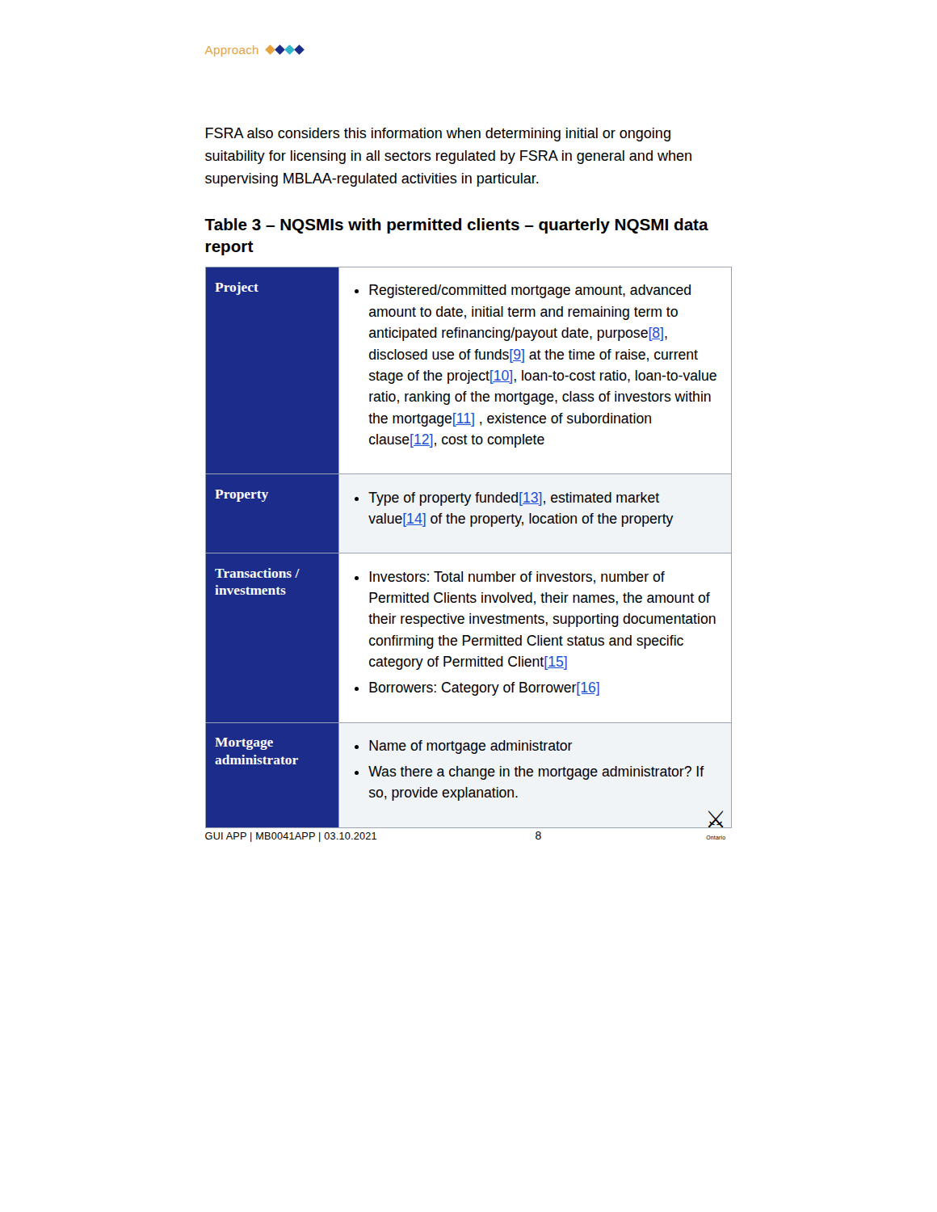Approach
FSRA also considers this information when determining initial or ongoing suitability for licensing in all sectors regulated by FSRA in general and when supervising MBLAA-regulated activities in particular.
Table 3 – NQSMIs with permitted clients – quarterly NQSMI data report
| Project | Registered/committed mortgage amount, advanced amount to date, initial term and remaining term to anticipated refinancing/payout date, purpose [8] , disclosed use of funds [9] at the time of raise, current stage of the project [10] , loan-to-cost ratio, loan-to-value ratio, ranking of the mortgage, class of investors within the mortgage [11] , existence of subordination clause [12] , cost to complete |
| Property | Type of property funded [13] , estimated market value [14] of the property, location of the property |
| Transactions / investments | Investors: Total number of investors, number of Permitted Clients involved, their names, the amount of their respective investments, supporting documentation confirming the Permitted Client status and specific category of Permitted Client [15] Borrowers: Category of Borrower [16] |
| Mortgage administrator | Name of mortgage administrator Was there a change in the mortgage administrator? If so, provide explanation. |
GUI APP | MB0041APP | 03.10.2021
8
⚔ Ontario